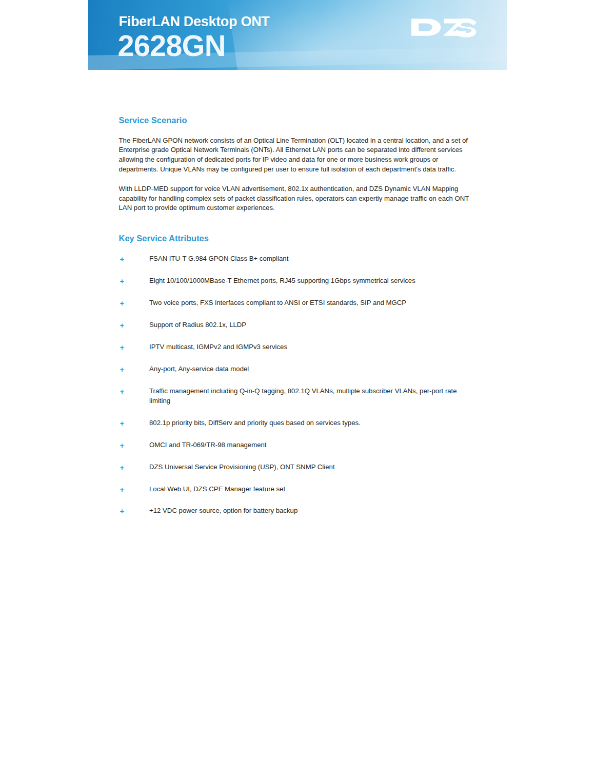FiberLAN Desktop ONT
2628GN
Service Scenario
The FiberLAN GPON network consists of an Optical Line Termination (OLT) located in a central location, and a set of Enterprise grade Optical Network Terminals (ONTs). All Ethernet LAN ports can be separated into different services allowing the configuration of dedicated ports for IP video and data for one or more business work groups or departments. Unique VLANs may be configured per user to ensure full isolation of each department's data traffic.
With LLDP-MED support for voice VLAN advertisement, 802.1x authentication, and DZS Dynamic VLAN Mapping capability for handling complex sets of packet classification rules, operators can expertly manage traffic on each ONT LAN port to provide optimum customer experiences.
Key Service Attributes
FSAN ITU-T G.984 GPON Class B+ compliant
Eight 10/100/1000MBase-T Ethernet ports, RJ45 supporting 1Gbps symmetrical services
Two voice ports, FXS interfaces compliant to ANSI or ETSI standards, SIP and MGCP
Support of Radius 802.1x, LLDP
IPTV multicast, IGMPv2 and IGMPv3 services
Any-port, Any-service data model
Traffic management including Q-in-Q tagging, 802.1Q VLANs, multiple subscriber VLANs, per-port rate limiting
802.1p priority bits, DiffServ and priority ques based on services types.
OMCI and TR-069/TR-98 management
DZS Universal Service Provisioning (USP), ONT SNMP Client
Local Web UI, DZS CPE Manager feature set
+12 VDC power source, option for battery backup